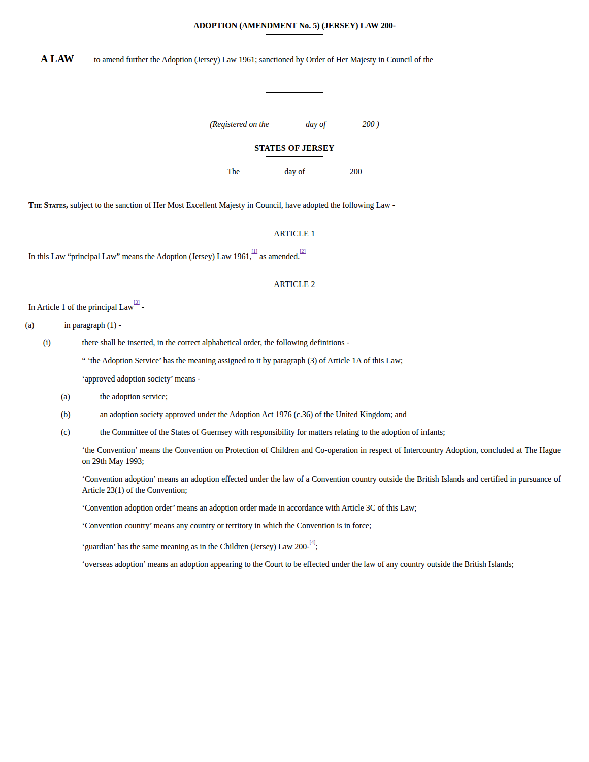ADOPTION (AMENDMENT No. 5) (JERSEY) LAW 200-
A LAW to amend further the Adoption (Jersey) Law 1961; sanctioned by Order of Her Majesty in Council of the
(Registered on the day of 200 )
STATES OF JERSEY
The day of 200
The States, subject to the sanction of Her Most Excellent Majesty in Council, have adopted the following Law -
ARTICLE 1
In this Law “principal Law” means the Adoption (Jersey) Law 1961,[1] as amended.[2]
ARTICLE 2
In Article 1 of the principal Law[3] -
(a) in paragraph (1) -
(i) there shall be inserted, in the correct alphabetical order, the following definitions -
“ ‘the Adoption Service’ has the meaning assigned to it by paragraph (3) of Article 1A of this Law;
‘approved adoption society’ means -
(a) the adoption service;
(b) an adoption society approved under the Adoption Act 1976 (c.36) of the United Kingdom; and
(c) the Committee of the States of Guernsey with responsibility for matters relating to the adoption of infants;
‘the Convention’ means the Convention on Protection of Children and Co-operation in respect of Intercountry Adoption, concluded at The Hague on 29th May 1993;
‘Convention adoption’ means an adoption effected under the law of a Convention country outside the British Islands and certified in pursuance of Article 23(1) of the Convention;
‘Convention adoption order’ means an adoption order made in accordance with Article 3C of this Law;
‘Convention country’ means any country or territory in which the Convention is in force;
‘guardian’ has the same meaning as in the Children (Jersey) Law 200-[4];
‘overseas adoption’ means an adoption appearing to the Court to be effected under the law of any country outside the British Islands;